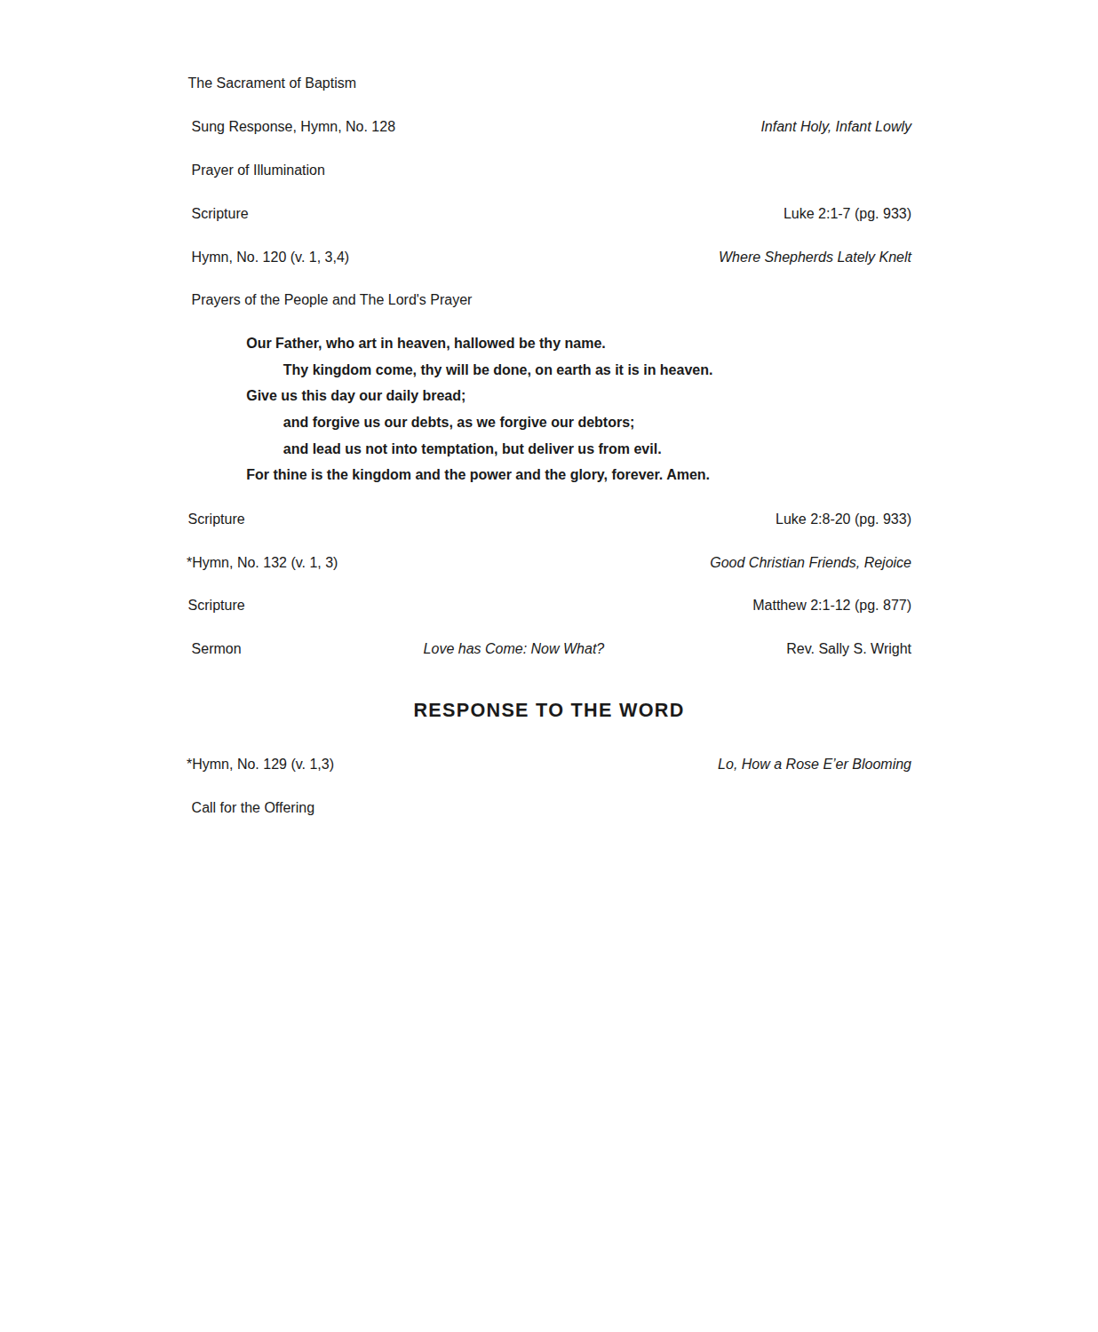The Sacrament of Baptism
Sung Response, Hymn, No. 128 Infant Holy, Infant Lowly
Prayer of Illumination
Scripture Luke 2:1-7 (pg. 933)
Hymn, No. 120 (v. 1, 3,4) Where Shepherds Lately Knelt
Prayers of the People and The Lord's Prayer
Our Father, who art in heaven, hallowed be thy name.
Thy kingdom come, thy will be done, on earth as it is in heaven.
Give us this day our daily bread;
and forgive us our debts, as we forgive our debtors;
and lead us not into temptation, but deliver us from evil.
For thine is the kingdom and the power and the glory, forever. Amen.
Scripture Luke 2:8-20 (pg. 933)
*Hymn, No. 132 (v. 1, 3) Good Christian Friends, Rejoice
Scripture Matthew 2:1-12 (pg. 877)
Sermon Love has Come: Now What? Rev. Sally S. Wright
RESPONSE TO THE WORD
*Hymn, No. 129 (v. 1,3) Lo, How a Rose E’er Blooming
Call for the Offering